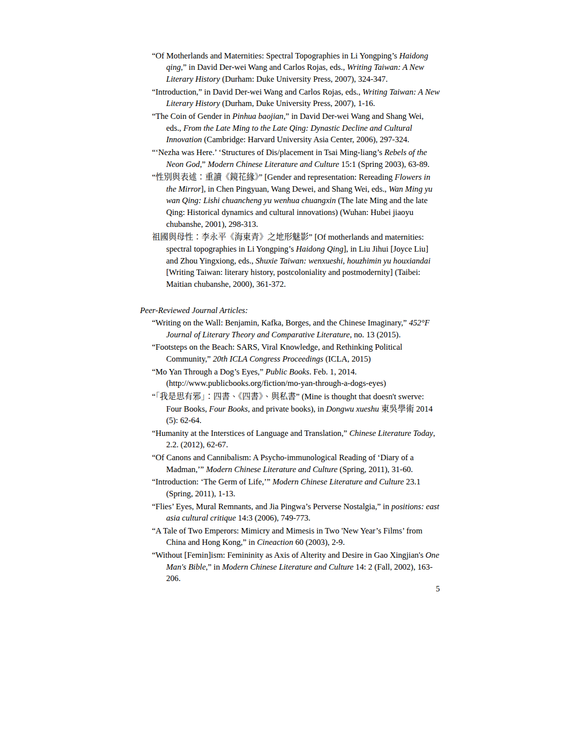“Of Motherlands and Maternities: Spectral Topographies in Li Yongping’s Haidong qing,” in David Der-wei Wang and Carlos Rojas, eds., Writing Taiwan: A New Literary History (Durham: Duke University Press, 2007), 324-347.
“Introduction,” in David Der-wei Wang and Carlos Rojas, eds., Writing Taiwan: A New Literary History (Durham, Duke University Press, 2007), 1-16.
“The Coin of Gender in Pinhua baojian,” in David Der-wei Wang and Shang Wei, eds., From the Late Ming to the Late Qing: Dynastic Decline and Cultural Innovation (Cambridge: Harvard University Asia Center, 2006), 297-324.
“‘Nezha was Here.’ ‘Structures of Dis/placement in Tsai Ming-liang’s Rebels of the Neon God,” Modern Chinese Literature and Culture 15:1 (Spring 2003), 63-89.
“性別與表述：重讀《鏡花緣》” [Gender and representation: Rereading Flowers in the Mirror], in Chen Pingyuan, Wang Dewei, and Shang Wei, eds., Wan Ming yu wan Qing: Lishi chuancheng yu wenhua chuangxin (The late Ming and the late Qing: Historical dynamics and cultural innovations) (Wuhan: Hubei jiaoyu chubanshe, 2001), 298-313.
祖國與母性：李永平《海東青》之地形魅影” [Of motherlands and maternities: spectral topographies in Li Yongping’s Haidong Qing], in Liu Jihui [Joyce Liu] and Zhou Yingxiong, eds., Shuxie Taiwan: wenxueshi, houzhimin yu houxiandai [Writing Taiwan: literary history, postcoloniality and postmodernity] (Taibei: Maitian chubanshe, 2000), 361-372.
Peer-Reviewed Journal Articles:
“Writing on the Wall: Benjamin, Kafka, Borges, and the Chinese Imaginary,” 452°F Journal of Literary Theory and Comparative Literature, no. 13 (2015).
“Footsteps on the Beach: SARS, Viral Knowledge, and Rethinking Political Community,” 20th ICLA Congress Proceedings (ICLA, 2015)
“Mo Yan Through a Dog’s Eyes,” Public Books. Feb. 1, 2014. (http://www.publicbooks.org/fiction/mo-yan-through-a-dogs-eyes)
“「我是思有邪」：四書、《四書》、與私書” (Mine is thought that doesn't swerve: Four Books, Four Books, and private books), in Dongwu xueshu 東吳學術 2014 (5): 62-64.
“Humanity at the Interstices of Language and Translation,” Chinese Literature Today, 2.2. (2012), 62-67.
“Of Canons and Cannibalism: A Psycho-immunological Reading of ‘Diary of a Madman,’” Modern Chinese Literature and Culture (Spring, 2011), 31-60.
“Introduction: ‘The Germ of Life,’” Modern Chinese Literature and Culture 23.1 (Spring, 2011), 1-13.
“Flies’ Eyes, Mural Remnants, and Jia Pingwa’s Perverse Nostalgia,” in positions: east asia cultural critique 14:3 (2006), 749-773.
“A Tale of Two Emperors: Mimicry and Mimesis in Two 'New Year’s Films’ from China and Hong Kong,” in Cineaction 60 (2003), 2-9.
“Without [Femin]ism: Femininity as Axis of Alterity and Desire in Gao Xingjian's One Man's Bible,” in Modern Chinese Literature and Culture 14: 2 (Fall, 2002), 163-206.
5